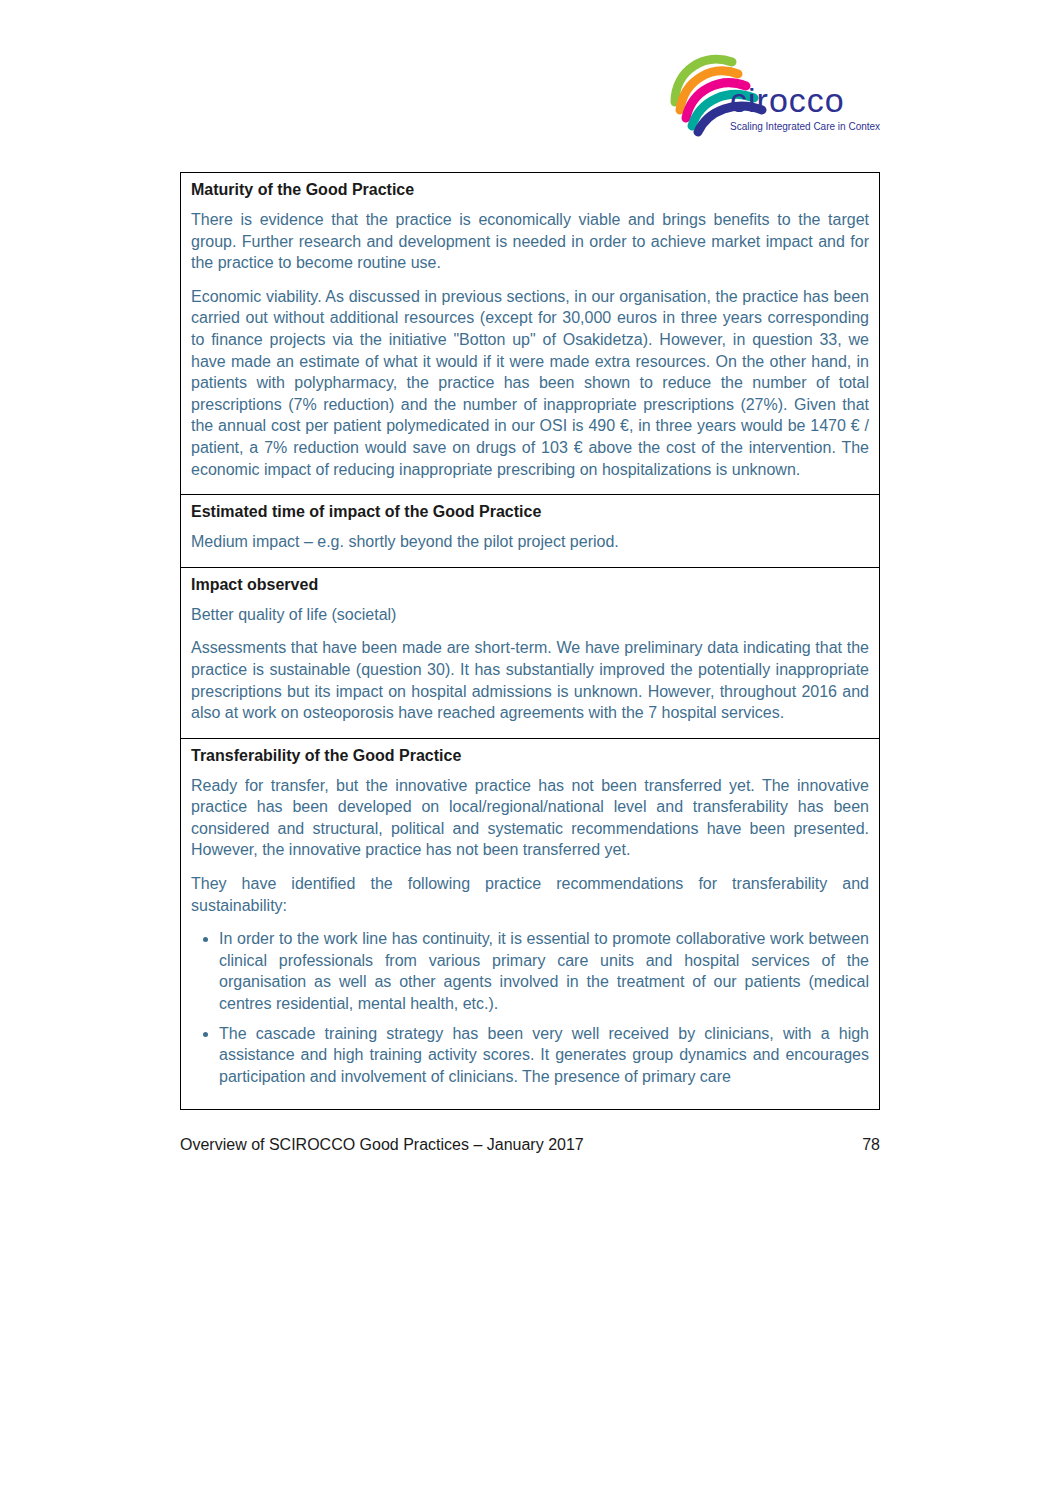cirocco Scaling Integrated Care in Context
| Maturity of the Good Practice There is evidence that the practice is economically viable and brings benefits to the target group. Further research and development is needed in order to achieve market impact and for the practice to become routine use. Economic viability. As discussed in previous sections, in our organisation, the practice has been carried out without additional resources (except for 30,000 euros in three years corresponding to finance projects via the initiative "Botton up" of Osakidetza). However, in question 33, we have made an estimate of what it would if it were made extra resources. On the other hand, in patients with polypharmacy, the practice has been shown to reduce the number of total prescriptions (7% reduction) and the number of inappropriate prescriptions (27%). Given that the annual cost per patient polymedicated in our OSI is 490 €, in three years would be 1470 € / patient, a 7% reduction would save on drugs of 103 € above the cost of the intervention. The economic impact of reducing inappropriate prescribing on hospitalizations is unknown. |
| Estimated time of impact of the Good Practice Medium impact – e.g. shortly beyond the pilot project period. |
| Impact observed Better quality of life (societal) Assessments that have been made are short-term. We have preliminary data indicating that the practice is sustainable (question 30). It has substantially improved the potentially inappropriate prescriptions but its impact on hospital admissions is unknown. However, throughout 2016 and also at work on osteoporosis have reached agreements with the 7 hospital services. |
| Transferability of the Good Practice Ready for transfer, but the innovative practice has not been transferred yet. The innovative practice has been developed on local/regional/national level and transferability has been considered and structural, political and systematic recommendations have been presented. However, the innovative practice has not been transferred yet. They have identified the following practice recommendations for transferability and sustainability: In order to the work line has continuity, it is essential to promote collaborative work between clinical professionals from various primary care units and hospital services of the organisation as well as other agents involved in the treatment of our patients (medical centres residential, mental health, etc.). The cascade training strategy has been very well received by clinicians, with a high assistance and high training activity scores. It generates group dynamics and encourages participation and involvement of clinicians. The presence of primary care |
Overview of SCIROCCO Good Practices – January 2017
78